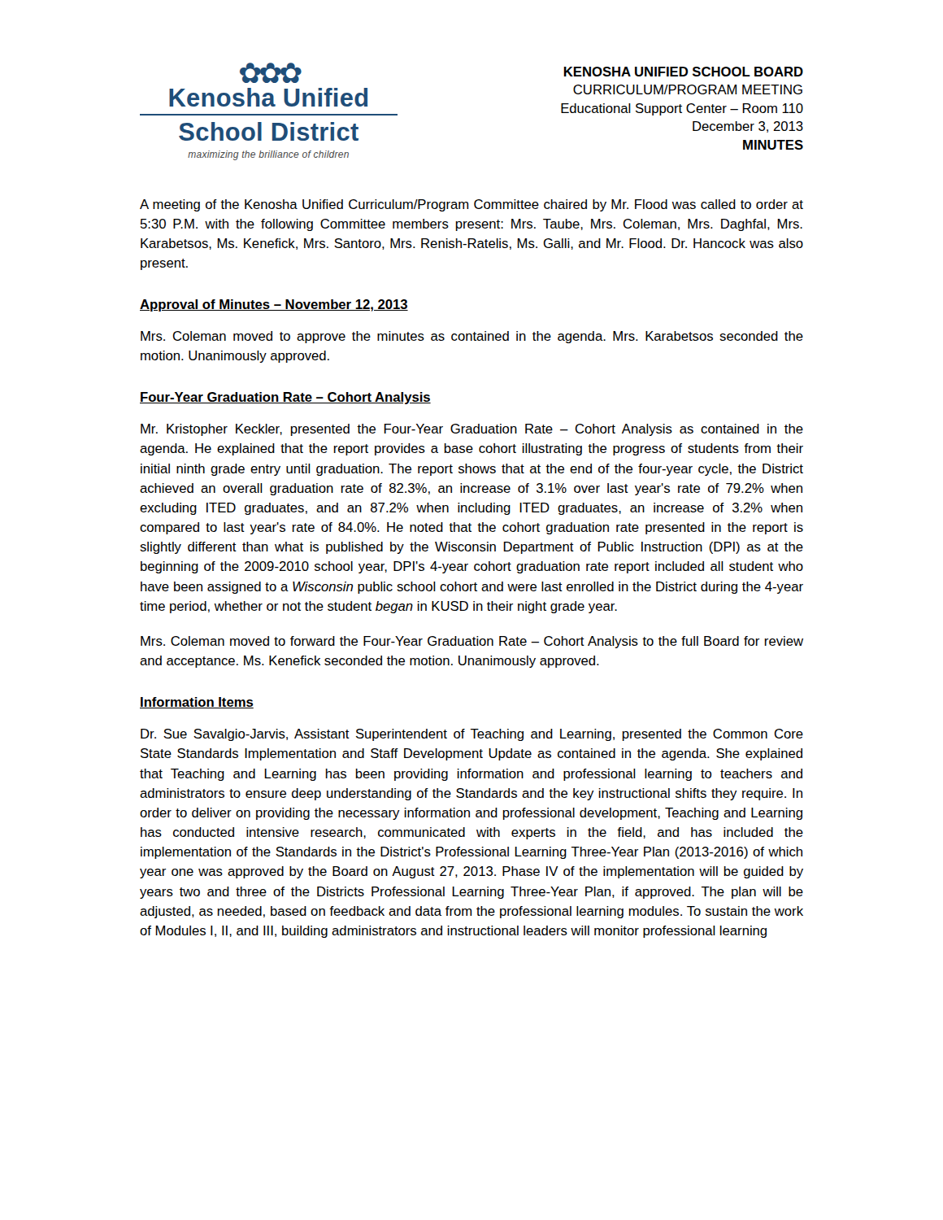✿✿✿ Kenosha Unified
School District maximizing the brilliance of children
KENOSHA UNIFIED SCHOOL BOARD
CURRICULUM/PROGRAM MEETING
Educational Support Center – Room 110
December 3, 2013
MINUTES
A meeting of the Kenosha Unified Curriculum/Program Committee chaired by Mr. Flood was called to order at 5:30 P.M. with the following Committee members present: Mrs. Taube, Mrs. Coleman, Mrs. Daghfal, Mrs. Karabetsos, Ms. Kenefick, Mrs. Santoro, Mrs. Renish-Ratelis, Ms. Galli, and Mr. Flood. Dr. Hancock was also present.
Approval of Minutes – November 12, 2013
Mrs. Coleman moved to approve the minutes as contained in the agenda. Mrs. Karabetsos seconded the motion. Unanimously approved.
Four-Year Graduation Rate – Cohort Analysis
Mr. Kristopher Keckler, presented the Four-Year Graduation Rate – Cohort Analysis as contained in the agenda. He explained that the report provides a base cohort illustrating the progress of students from their initial ninth grade entry until graduation. The report shows that at the end of the four-year cycle, the District achieved an overall graduation rate of 82.3%, an increase of 3.1% over last year's rate of 79.2% when excluding ITED graduates, and an 87.2% when including ITED graduates, an increase of 3.2% when compared to last year's rate of 84.0%. He noted that the cohort graduation rate presented in the report is slightly different than what is published by the Wisconsin Department of Public Instruction (DPI) as at the beginning of the 2009-2010 school year, DPI's 4-year cohort graduation rate report included all student who have been assigned to a Wisconsin public school cohort and were last enrolled in the District during the 4-year time period, whether or not the student began in KUSD in their night grade year.
Mrs. Coleman moved to forward the Four-Year Graduation Rate – Cohort Analysis to the full Board for review and acceptance. Ms. Kenefick seconded the motion. Unanimously approved.
Information Items
Dr. Sue Savalgio-Jarvis, Assistant Superintendent of Teaching and Learning, presented the Common Core State Standards Implementation and Staff Development Update as contained in the agenda. She explained that Teaching and Learning has been providing information and professional learning to teachers and administrators to ensure deep understanding of the Standards and the key instructional shifts they require. In order to deliver on providing the necessary information and professional development, Teaching and Learning has conducted intensive research, communicated with experts in the field, and has included the implementation of the Standards in the District's Professional Learning Three-Year Plan (2013-2016) of which year one was approved by the Board on August 27, 2013. Phase IV of the implementation will be guided by years two and three of the Districts Professional Learning Three-Year Plan, if approved. The plan will be adjusted, as needed, based on feedback and data from the professional learning modules. To sustain the work of Modules I, II, and III, building administrators and instructional leaders will monitor professional learning